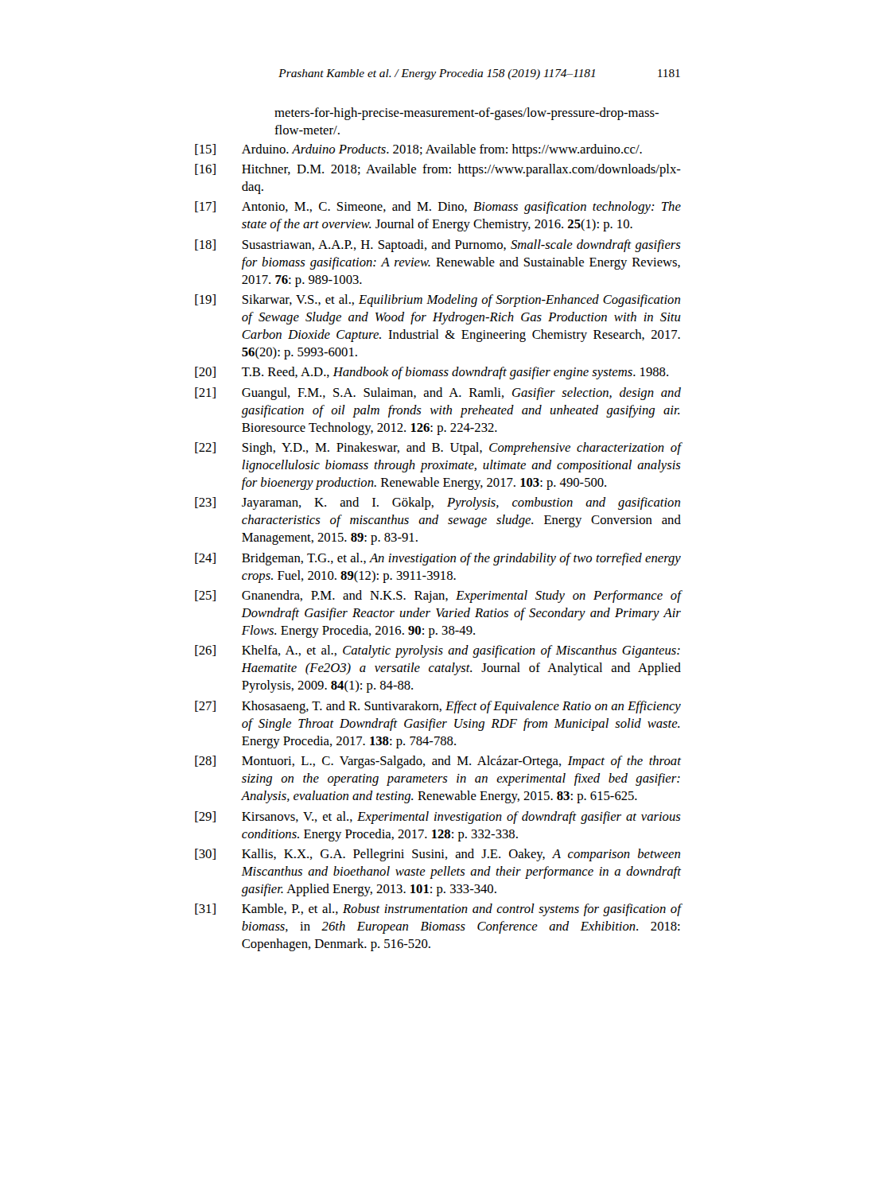Prashant Kamble et al. / Energy Procedia 158 (2019) 1174–1181 1181
meters-for-high-precise-measurement-of-gases/low-pressure-drop-mass-flow-meter/.
[15] Arduino. Arduino Products. 2018; Available from: https://www.arduino.cc/.
[16] Hitchner, D.M. 2018; Available from: https://www.parallax.com/downloads/plx-daq.
[17] Antonio, M., C. Simeone, and M. Dino, Biomass gasification technology: The state of the art overview. Journal of Energy Chemistry, 2016. 25(1): p. 10.
[18] Susastriawan, A.A.P., H. Saptoadi, and Purnomo, Small-scale downdraft gasifiers for biomass gasification: A review. Renewable and Sustainable Energy Reviews, 2017. 76: p. 989-1003.
[19] Sikarwar, V.S., et al., Equilibrium Modeling of Sorption-Enhanced Cogasification of Sewage Sludge and Wood for Hydrogen-Rich Gas Production with in Situ Carbon Dioxide Capture. Industrial & Engineering Chemistry Research, 2017. 56(20): p. 5993-6001.
[20] T.B. Reed, A.D., Handbook of biomass downdraft gasifier engine systems. 1988.
[21] Guangul, F.M., S.A. Sulaiman, and A. Ramli, Gasifier selection, design and gasification of oil palm fronds with preheated and unheated gasifying air. Bioresource Technology, 2012. 126: p. 224-232.
[22] Singh, Y.D., M. Pinakeswar, and B. Utpal, Comprehensive characterization of lignocellulosic biomass through proximate, ultimate and compositional analysis for bioenergy production. Renewable Energy, 2017. 103: p. 490-500.
[23] Jayaraman, K. and I. Gökalp, Pyrolysis, combustion and gasification characteristics of miscanthus and sewage sludge. Energy Conversion and Management, 2015. 89: p. 83-91.
[24] Bridgeman, T.G., et al., An investigation of the grindability of two torrefied energy crops. Fuel, 2010. 89(12): p. 3911-3918.
[25] Gnanendra, P.M. and N.K.S. Rajan, Experimental Study on Performance of Downdraft Gasifier Reactor under Varied Ratios of Secondary and Primary Air Flows. Energy Procedia, 2016. 90: p. 38-49.
[26] Khelfa, A., et al., Catalytic pyrolysis and gasification of Miscanthus Giganteus: Haematite (Fe2O3) a versatile catalyst. Journal of Analytical and Applied Pyrolysis, 2009. 84(1): p. 84-88.
[27] Khosasaeng, T. and R. Suntivarakorn, Effect of Equivalence Ratio on an Efficiency of Single Throat Downdraft Gasifier Using RDF from Municipal solid waste. Energy Procedia, 2017. 138: p. 784-788.
[28] Montuori, L., C. Vargas-Salgado, and M. Alcázar-Ortega, Impact of the throat sizing on the operating parameters in an experimental fixed bed gasifier: Analysis, evaluation and testing. Renewable Energy, 2015. 83: p. 615-625.
[29] Kirsanovs, V., et al., Experimental investigation of downdraft gasifier at various conditions. Energy Procedia, 2017. 128: p. 332-338.
[30] Kallis, K.X., G.A. Pellegrini Susini, and J.E. Oakey, A comparison between Miscanthus and bioethanol waste pellets and their performance in a downdraft gasifier. Applied Energy, 2013. 101: p. 333-340.
[31] Kamble, P., et al., Robust instrumentation and control systems for gasification of biomass, in 26th European Biomass Conference and Exhibition. 2018: Copenhagen, Denmark. p. 516-520.